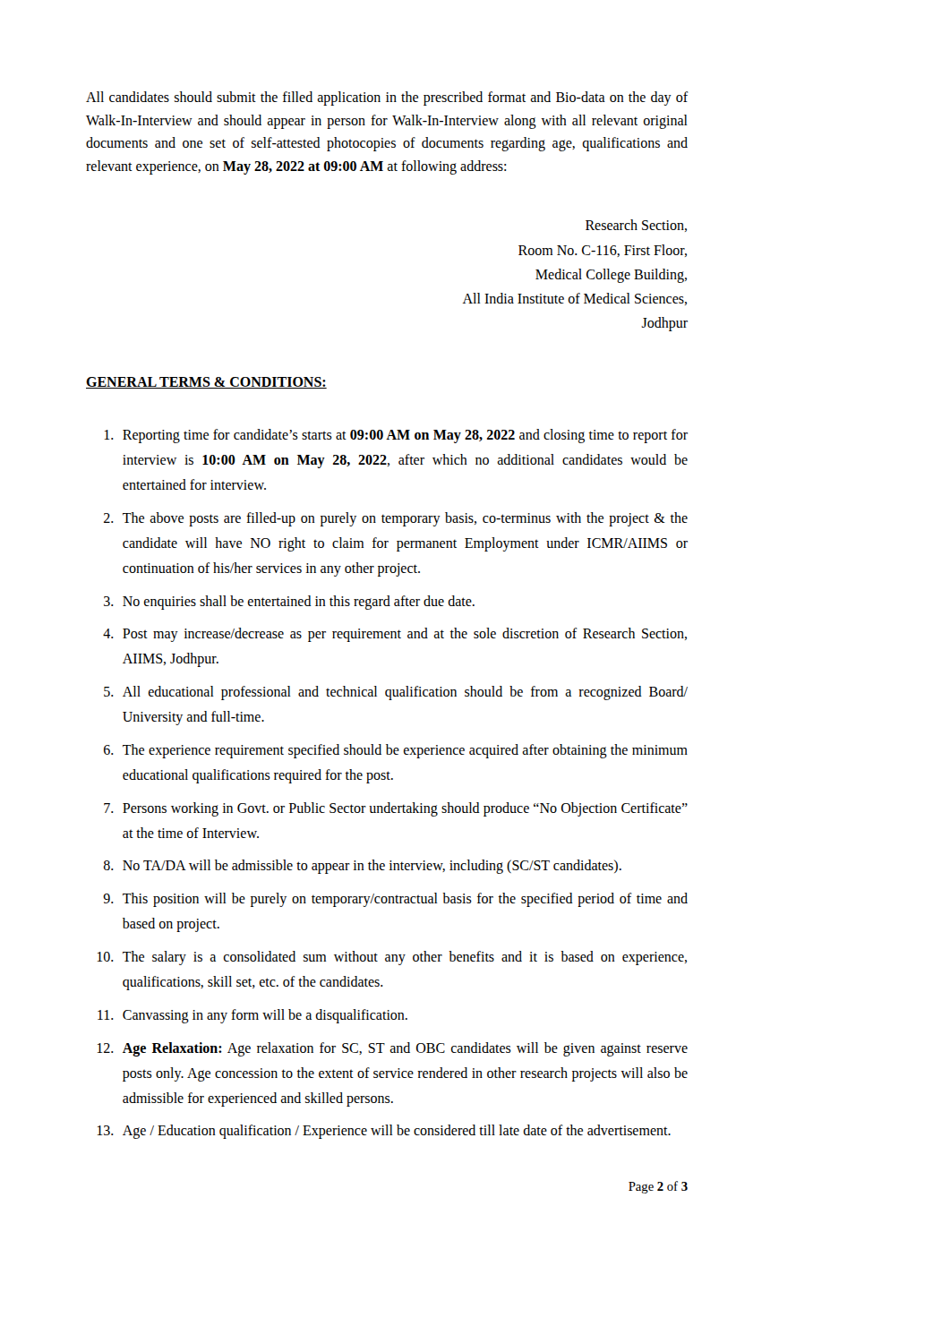All candidates should submit the filled application in the prescribed format and Bio-data on the day of Walk-In-Interview and should appear in person for Walk-In-Interview along with all relevant original documents and one set of self-attested photocopies of documents regarding age, qualifications and relevant experience, on May 28, 2022 at 09:00 AM at following address:
Research Section,
Room No. C-116, First Floor,
Medical College Building,
All India Institute of Medical Sciences,
Jodhpur
GENERAL TERMS & CONDITIONS:
Reporting time for candidate’s starts at 09:00 AM on May 28, 2022 and closing time to report for interview is 10:00 AM on May 28, 2022, after which no additional candidates would be entertained for interview.
The above posts are filled-up on purely on temporary basis, co-terminus with the project & the candidate will have NO right to claim for permanent Employment under ICMR/AIIMS or continuation of his/her services in any other project.
No enquiries shall be entertained in this regard after due date.
Post may increase/decrease as per requirement and at the sole discretion of Research Section, AIIMS, Jodhpur.
All educational professional and technical qualification should be from a recognized Board/ University and full-time.
The experience requirement specified should be experience acquired after obtaining the minimum educational qualifications required for the post.
Persons working in Govt. or Public Sector undertaking should produce “No Objection Certificate” at the time of Interview.
No TA/DA will be admissible to appear in the interview, including (SC/ST candidates).
This position will be purely on temporary/contractual basis for the specified period of time and based on project.
The salary is a consolidated sum without any other benefits and it is based on experience, qualifications, skill set, etc. of the candidates.
Canvassing in any form will be a disqualification.
Age Relaxation: Age relaxation for SC, ST and OBC candidates will be given against reserve posts only. Age concession to the extent of service rendered in other research projects will also be admissible for experienced and skilled persons.
Age / Education qualification / Experience will be considered till late date of the advertisement.
Page 2 of 3